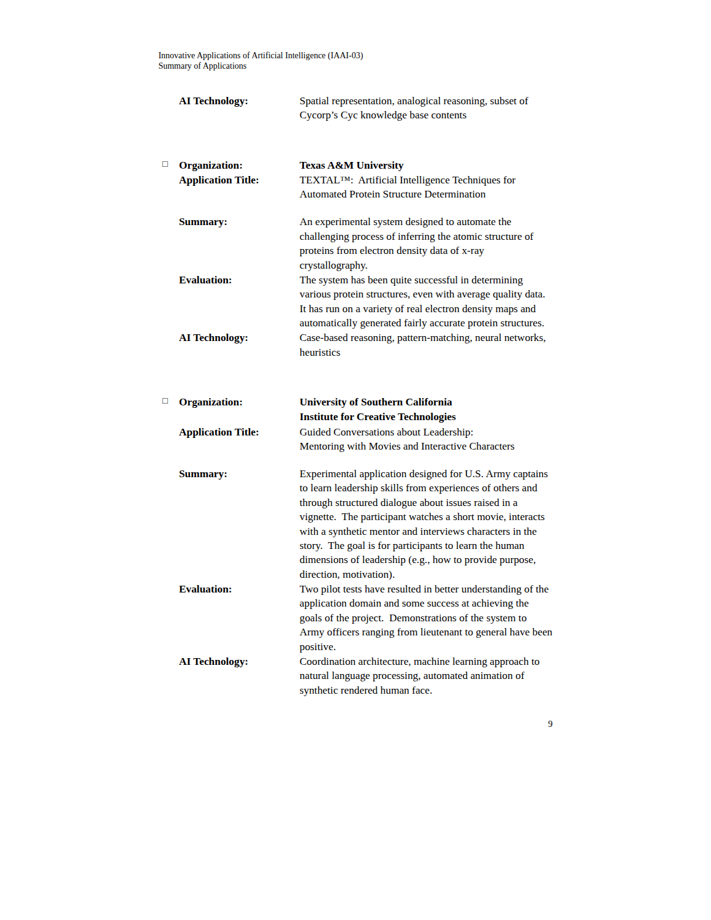Innovative Applications of Artificial Intelligence (IAAI-03)
Summary of Applications
| AI Technology: | Spatial representation, analogical reasoning, subset of Cycorp’s Cyc knowledge base contents |
□
| Organization: | Texas A&M University |
| Application Title: | TEXTAL™: Artificial Intelligence Techniques for Automated Protein Structure Determination |
| Summary: | An experimental system designed to automate the challenging process of inferring the atomic structure of proteins from electron density data of x-ray crystallography. |
| Evaluation: | The system has been quite successful in determining various protein structures, even with average quality data. It has run on a variety of real electron density maps and automatically generated fairly accurate protein structures. |
| AI Technology: | Case-based reasoning, pattern-matching, neural networks, heuristics |
□
| Organization: | University of Southern California |
| | Institute for Creative Technologies |
| Application Title: | Guided Conversations about Leadership: Mentoring with Movies and Interactive Characters |
| Summary: | Experimental application designed for U.S. Army captains to learn leadership skills from experiences of others and through structured dialogue about issues raised in a vignette. The participant watches a short movie, interacts with a synthetic mentor and interviews characters in the story. The goal is for participants to learn the human dimensions of leadership (e.g., how to provide purpose, direction, motivation). |
| Evaluation: | Two pilot tests have resulted in better understanding of the application domain and some success at achieving the goals of the project. Demonstrations of the system to Army officers ranging from lieutenant to general have been positive. |
| AI Technology: | Coordination architecture, machine learning approach to natural language processing, automated animation of synthetic rendered human face. |
9